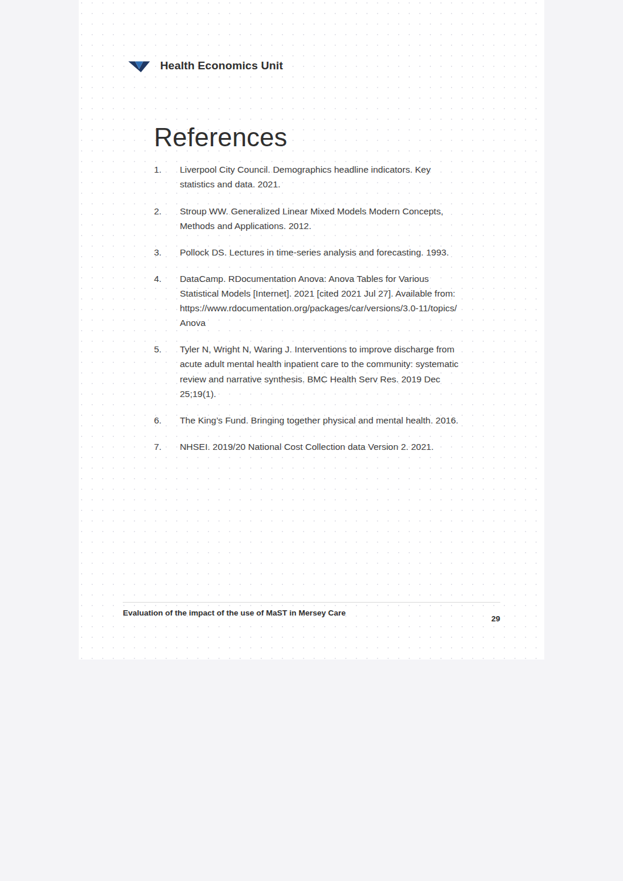Health Economics Unit
References
Liverpool City Council. Demographics headline indicators. Key statistics and data. 2021.
Stroup WW. Generalized Linear Mixed Models Modern Concepts, Methods and Applications. 2012.
Pollock DS. Lectures in time-series analysis and forecasting. 1993.
DataCamp. RDocumentation Anova: Anova Tables for Various Statistical Models [Internet]. 2021 [cited 2021 Jul 27]. Available from: https://www.rdocumentation.org/packages/car/versions/3.0-11/topics/Anova
Tyler N, Wright N, Waring J. Interventions to improve discharge from acute adult mental health inpatient care to the community: systematic review and narrative synthesis. BMC Health Serv Res. 2019 Dec 25;19(1).
The King’s Fund. Bringing together physical and mental health. 2016.
NHSEI. 2019/20 National Cost Collection data Version 2. 2021.
Evaluation of the impact of the use of MaST in Mersey Care
29